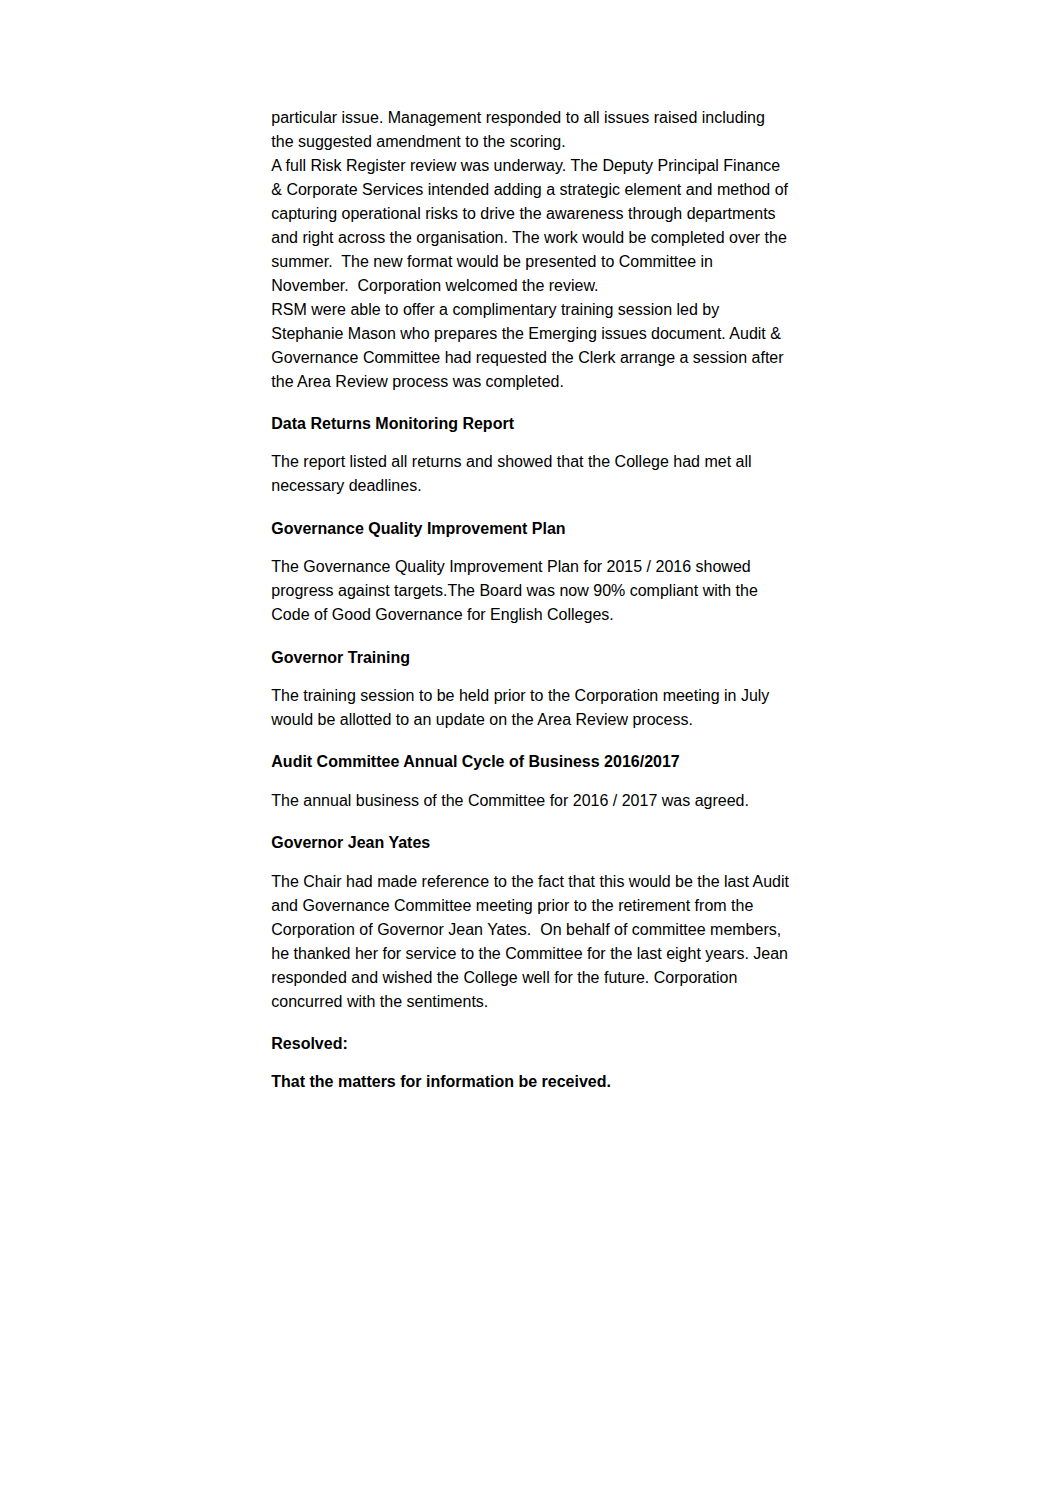particular issue. Management responded to all issues raised including the suggested amendment to the scoring.
A full Risk Register review was underway. The Deputy Principal Finance & Corporate Services intended adding a strategic element and method of capturing operational risks to drive the awareness through departments and right across the organisation. The work would be completed over the summer. The new format would be presented to Committee in November. Corporation welcomed the review.
RSM were able to offer a complimentary training session led by Stephanie Mason who prepares the Emerging issues document. Audit & Governance Committee had requested the Clerk arrange a session after the Area Review process was completed.
Data Returns Monitoring Report
The report listed all returns and showed that the College had met all necessary deadlines.
Governance Quality Improvement Plan
The Governance Quality Improvement Plan for 2015 / 2016 showed progress against targets.The Board was now 90% compliant with the Code of Good Governance for English Colleges.
Governor Training
The training session to be held prior to the Corporation meeting in July would be allotted to an update on the Area Review process.
Audit Committee Annual Cycle of Business 2016/2017
The annual business of the Committee for 2016 / 2017 was agreed.
Governor Jean Yates
The Chair had made reference to the fact that this would be the last Audit and Governance Committee meeting prior to the retirement from the Corporation of Governor Jean Yates. On behalf of committee members, he thanked her for service to the Committee for the last eight years. Jean responded and wished the College well for the future. Corporation concurred with the sentiments.
Resolved:
That the matters for information be received.